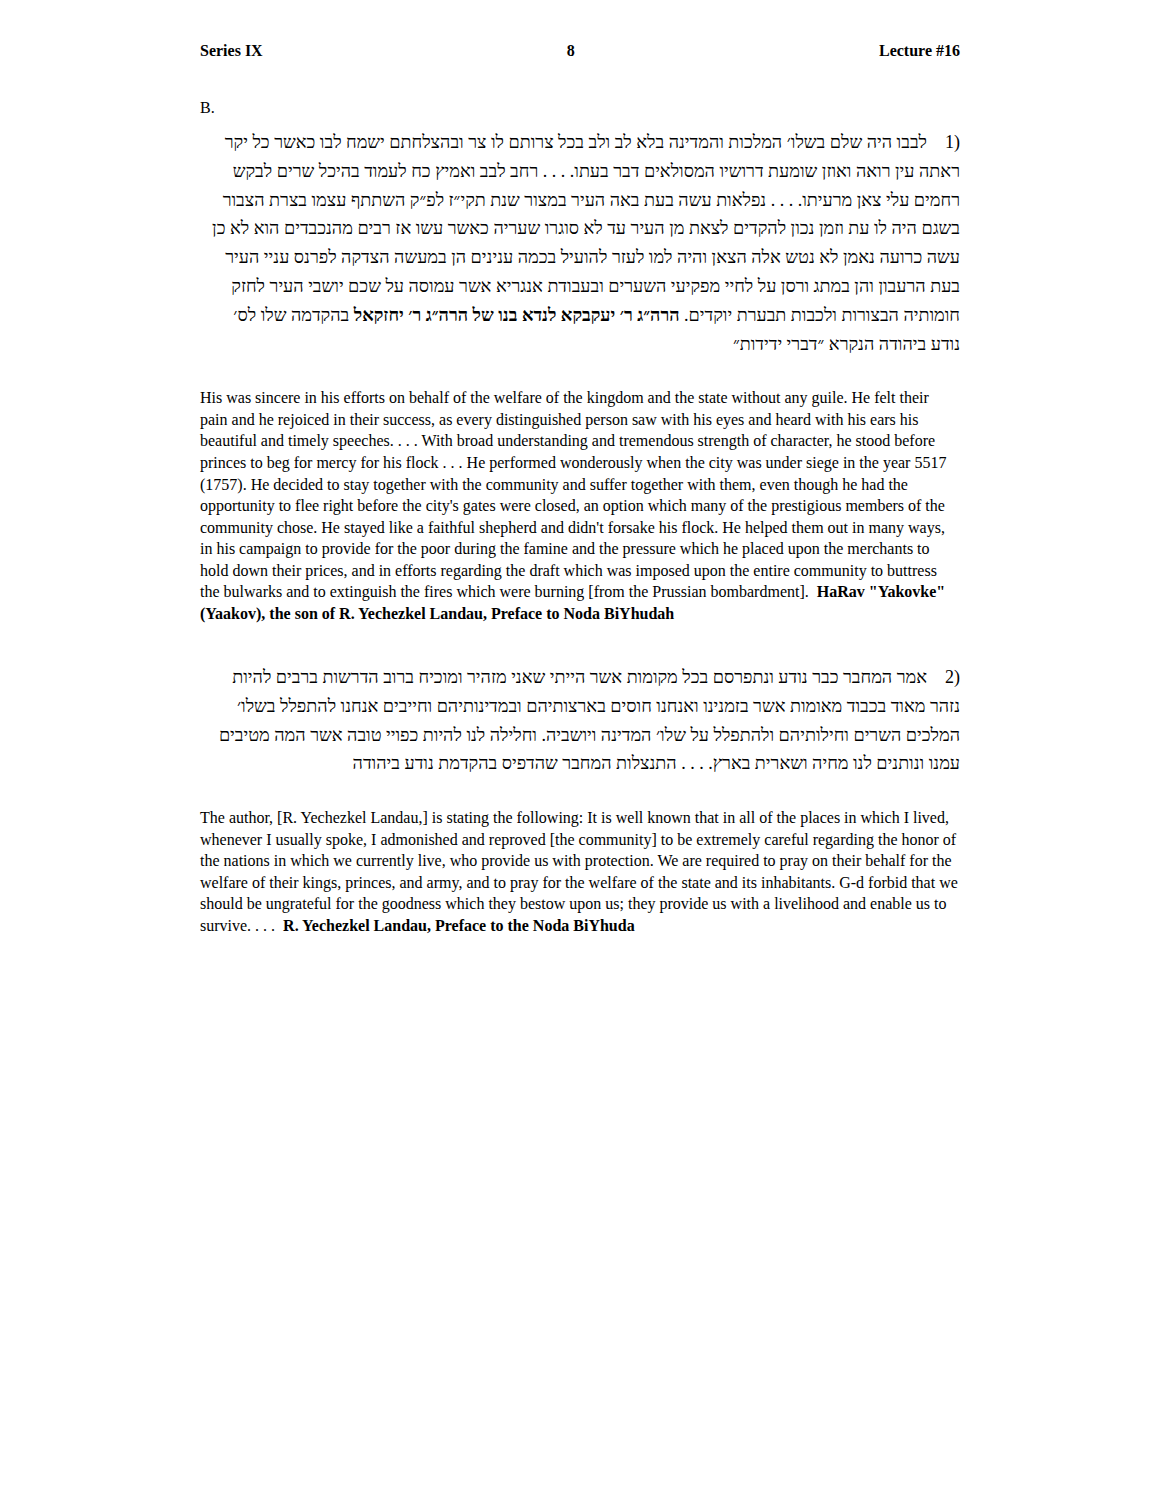Series IX 8 Lecture #16
B.
(1 לבבו היה שלם בשלו׳ המלכות והמדינה בלא לב ולב בכל צרותם לו צר ובהצלחתם ישמח לבו כאשר כל יקר ראתה עין רואה ואוזן שומעת דרושיו המסולאים דבר בעתו. . . . רחב לבב ואמיץ כח לעמוד בהיכל שרים לבקש רחמים עלי צאן מרעיתו. . . . נפלאות עשה בעת באה העיר במצור שנת תקי״ז לפ״ק השתתף עצמו בצרת הצבור בשגם היה לו עת וזמן נכון להקדים לצאת מן העיר עד לא סוגרו שעריה כאשר עשו אז רבים מהנכבדים הוא לא כן עשה כרועה נאמן לא נטש אלה הצאן והיה למו לעזר להועיל בכמה ענינים הן במעשה הצדקה לפרנס עניי העיר בעת הרעבון והן במתג ורסן על לחיי מפקיעי השערים ובעבודת אנגריא אשר עמוסה על שכם יושבי העיר לחזק חומותיה הבצורות ולכבות תבערת יוקדים. הרה״ג ר׳ יעקבקא לנדא בנו של הרה״ג ר׳ יחזקאל בהקדמה שלו לס׳ נודע ביהודה הנקרא ״דברי ידידות״
His was sincere in his efforts on behalf of the welfare of the kingdom and the state without any guile. He felt their pain and he rejoiced in their success, as every distinguished person saw with his eyes and heard with his ears his beautiful and timely speeches. . . . With broad understanding and tremendous strength of character, he stood before princes to beg for mercy for his flock . . . He performed wonderously when the city was under siege in the year 5517 (1757). He decided to stay together with the community and suffer together with them, even though he had the opportunity to flee right before the city's gates were closed, an option which many of the prestigious members of the community chose. He stayed like a faithful shepherd and didn't forsake his flock. He helped them out in many ways, in his campaign to provide for the poor during the famine and the pressure which he placed upon the merchants to hold down their prices, and in efforts regarding the draft which was imposed upon the entire community to buttress the bulwarks and to extinguish the fires which were burning [from the Prussian bombardment]. HaRav "Yakovke" (Yaakov), the son of R. Yechezkel Landau, Preface to Noda BiYhudah
(2 אמר המחבר כבר נודע ונתפרסם בכל מקומות אשר הייתי שאני מזהיר ומוכיח ברוב הדרשות ברבים להיות נזהר מאוד בכבוד מאומות אשר בזמנינו ואנחנו חוסים בארצותיהם ובמדינותיהם וחייבים אנחנו להתפלל בשלו׳ המלכים השרים וחילותיהם ולהתפלל על שלו׳ המדינה ויושביה. וחלילה לנו להיות כפויי טובה אשר המה מטיבים עמנו ונותנים לנו מחיה ושארית בארץ. . . . התנצלות המחבר שהדפיס בהקדמת נודע ביהודה
The author, [R. Yechezkel Landau,] is stating the following: It is well known that in all of the places in which I lived, whenever I usually spoke, I admonished and reproved [the community] to be extremely careful regarding the honor of the nations in which we currently live, who provide us with protection. We are required to pray on their behalf for the welfare of their kings, princes, and army, and to pray for the welfare of the state and its inhabitants. G-d forbid that we should be ungrateful for the goodness which they bestow upon us; they provide us with a livelihood and enable us to survive. . . . R. Yechezkel Landau, Preface to the Noda BiYhuda